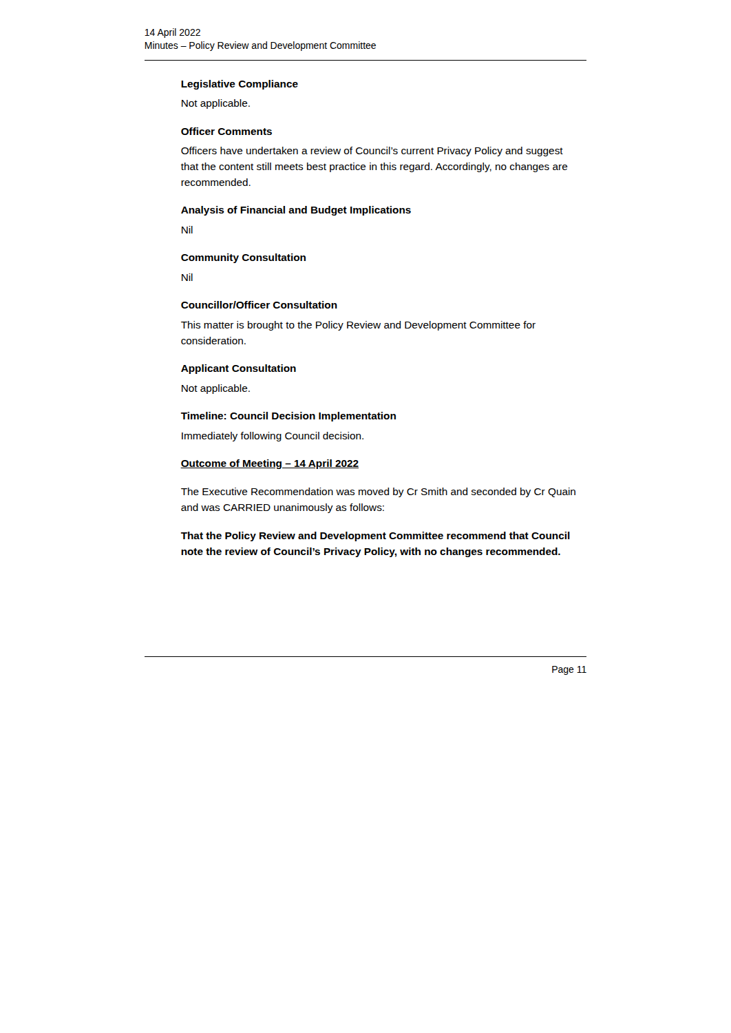14 April 2022
Minutes – Policy Review and Development Committee
Legislative Compliance
Not applicable.
Officer Comments
Officers have undertaken a review of Council’s current Privacy Policy and suggest that the content still meets best practice in this regard. Accordingly, no changes are recommended.
Analysis of Financial and Budget Implications
Nil
Community Consultation
Nil
Councillor/Officer Consultation
This matter is brought to the Policy Review and Development Committee for consideration.
Applicant Consultation
Not applicable.
Timeline: Council Decision Implementation
Immediately following Council decision.
Outcome of Meeting – 14 April 2022
The Executive Recommendation was moved by Cr Smith and seconded by Cr Quain and was CARRIED unanimously as follows:
That the Policy Review and Development Committee recommend that Council note the review of Council’s Privacy Policy, with no changes recommended.
Page 11